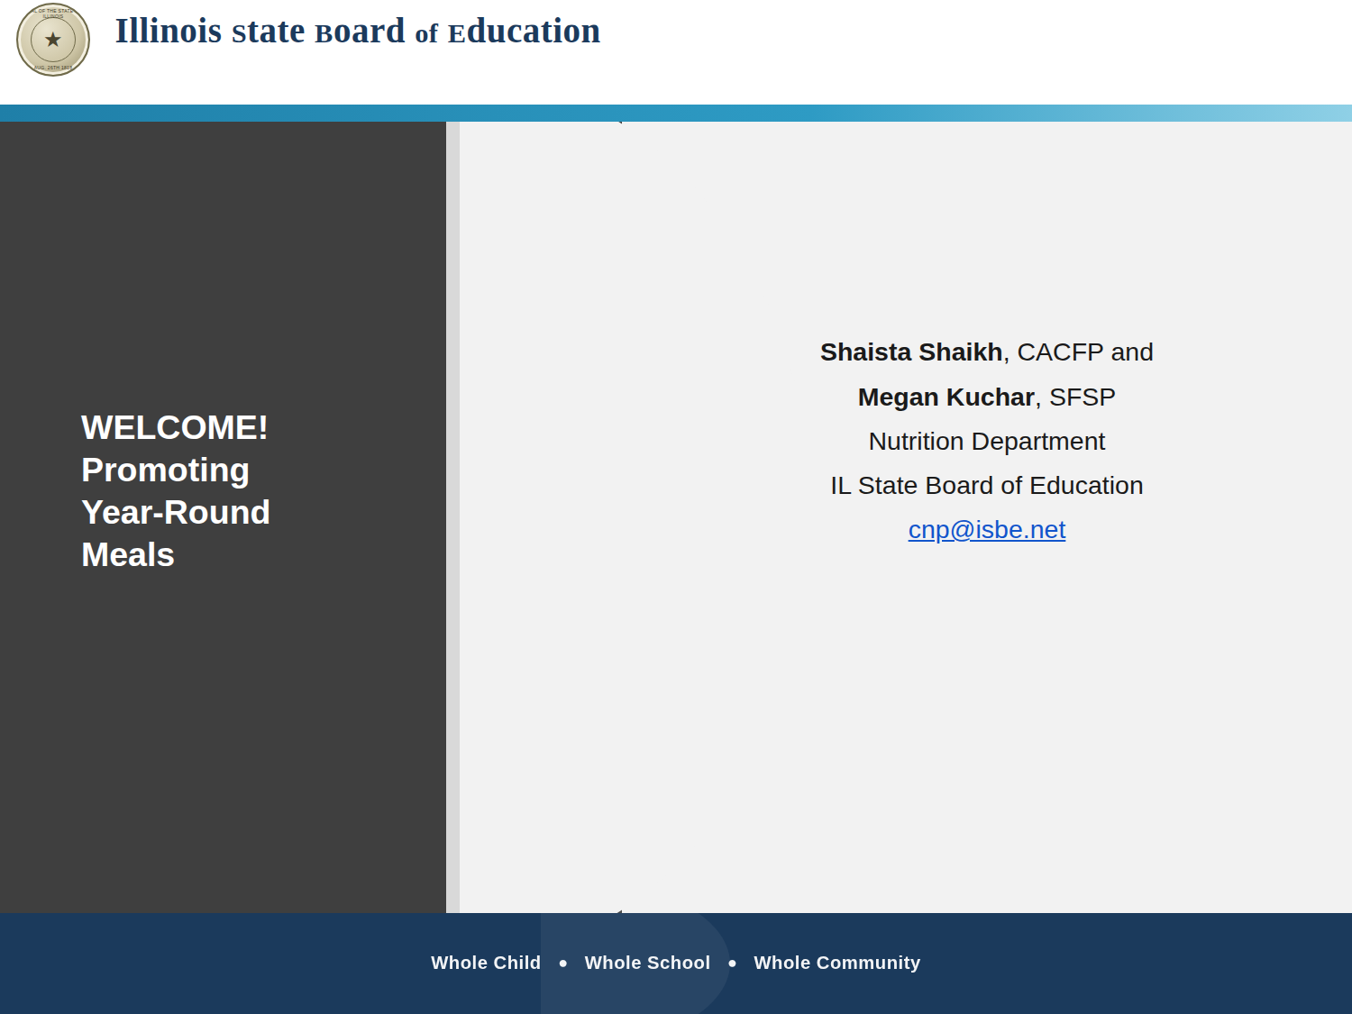Illinois State Board of Education
SEAL OF THE STATE OF ILLINOIS
★
AUG. 26TH 1818
WELCOME!
Promoting
Year-Round
Meals
Shaista Shaikh, CACFP and
Megan Kuchar, SFSP
Nutrition Department
IL State Board of Education
cnp@isbe.net
Whole Child ● Whole School ● Whole Community